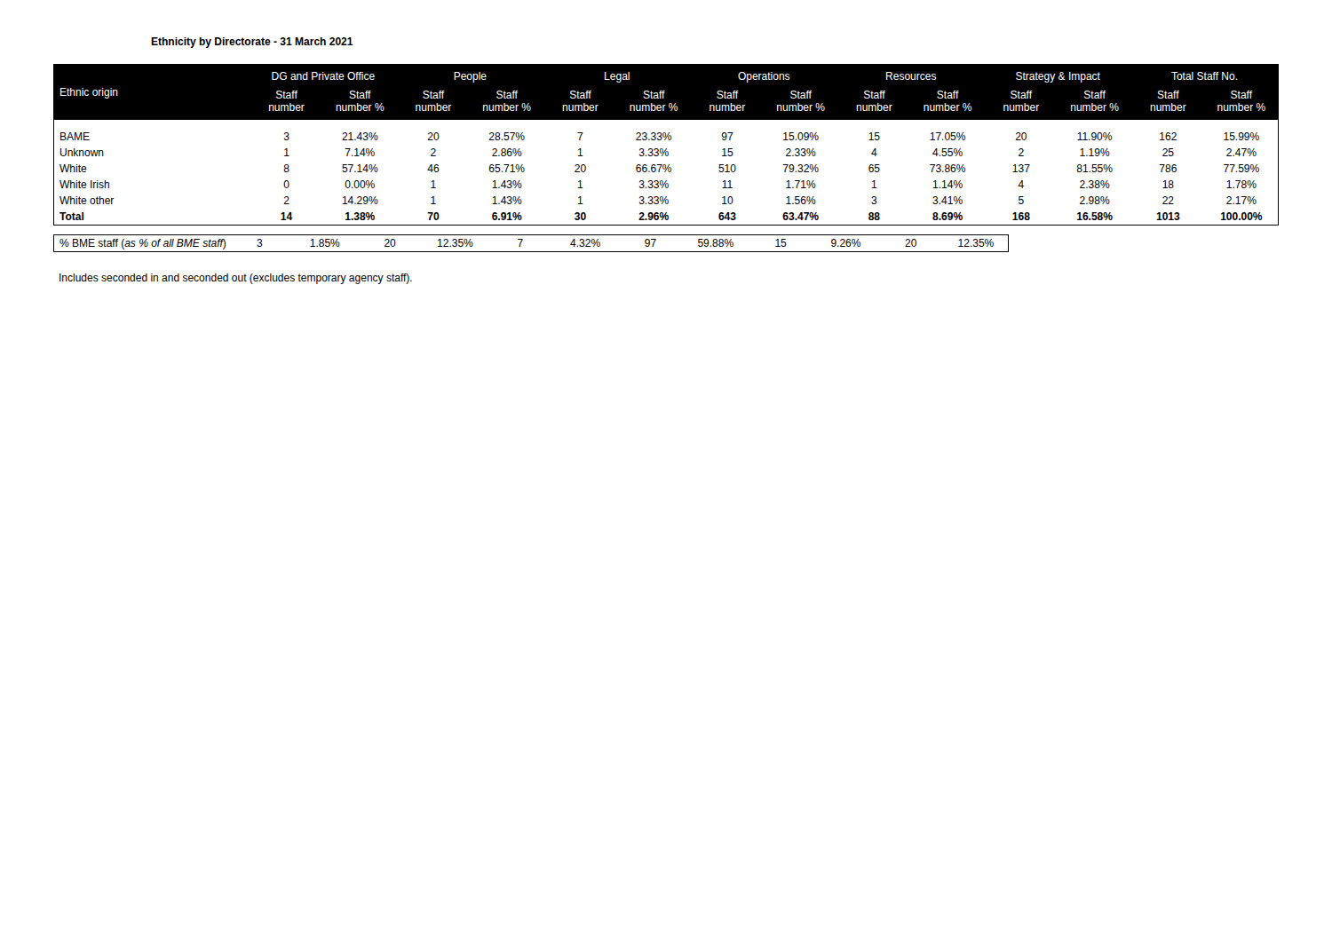Ethnicity by Directorate - 31 March 2021
| Ethnic origin | DG and Private Office | People | Legal | Operations | Resources | Strategy & Impact | Total Staff No. |
| --- | --- | --- | --- | --- | --- | --- | --- |
| Staff number | Staff number % | Staff number | Staff number % | Staff number | Staff number % | Staff number | Staff number % | Staff number | Staff number % | Staff number | Staff number % | Staff number | Staff number % |
| BAME | 3 | 21.43% | 20 | 28.57% | 7 | 23.33% | 97 | 15.09% | 15 | 17.05% | 20 | 11.90% | 162 | 15.99% |
| Unknown | 1 | 7.14% | 2 | 2.86% | 1 | 3.33% | 15 | 2.33% | 4 | 4.55% | 2 | 1.19% | 25 | 2.47% |
| White | 8 | 57.14% | 46 | 65.71% | 20 | 66.67% | 510 | 79.32% | 65 | 73.86% | 137 | 81.55% | 786 | 77.59% |
| White Irish | 0 | 0.00% | 1 | 1.43% | 1 | 3.33% | 11 | 1.71% | 1 | 1.14% | 4 | 2.38% | 18 | 1.78% |
| White other | 2 | 14.29% | 1 | 1.43% | 1 | 3.33% | 10 | 1.56% | 3 | 3.41% | 5 | 2.98% | 22 | 2.17% |
| Total | 14 | 1.38% | 70 | 6.91% | 30 | 2.96% | 643 | 63.47% | 88 | 8.69% | 168 | 16.58% | 1013 | 100.00% |
| % BME staff ( as % of all BME staff ) | 3 | 1.85% | 20 | 12.35% | 7 | 4.32% | 97 | 59.88% | 15 | 9.26% | 20 | 12.35% |
Includes seconded in and seconded out (excludes temporary agency staff).